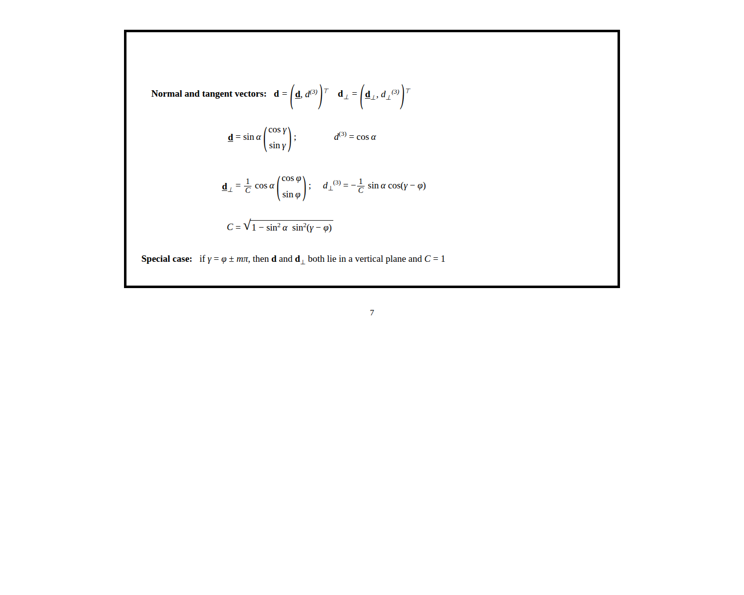Normal and tangent vectors: d = d, d(3)⊤ d⊥ = d⊥, d⊥(3)⊤
d
= sin α cos γ
sin γ ; d(3) = cos α
d⊥
= 1 C cos α cos φ
sin φ ; d⊥(3) = −1 C sin α cos(γ − φ)
C
= 1 − sin2 α sin2(γ − φ)
Special case: if γ = φ ± mπ, then d and d⊥ both lie in a vertical plane and C = 1
7